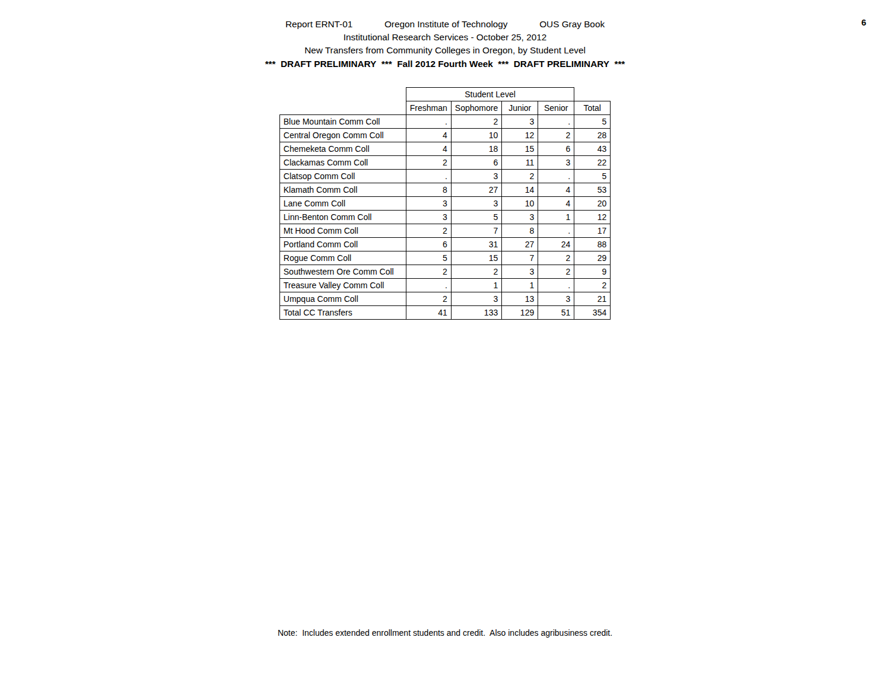6
Report ERNT-01 Oregon Institute of Technology OUS Gray Book
Institutional Research Services - October 25, 2012
New Transfers from Community Colleges in Oregon, by Student Level
*** DRAFT PRELIMINARY *** Fall 2012 Fourth Week *** DRAFT PRELIMINARY ***
| | Student Level | |
| --- | --- | --- |
| | Freshman | Sophomore | Junior | Senior | Total |
| Blue Mountain Comm Coll | . | 2 | 3 | . | 5 |
| Central Oregon Comm Coll | 4 | 10 | 12 | 2 | 28 |
| Chemeketa Comm Coll | 4 | 18 | 15 | 6 | 43 |
| Clackamas Comm Coll | 2 | 6 | 11 | 3 | 22 |
| Clatsop Comm Coll | . | 3 | 2 | . | 5 |
| Klamath Comm Coll | 8 | 27 | 14 | 4 | 53 |
| Lane Comm Coll | 3 | 3 | 10 | 4 | 20 |
| Linn-Benton Comm Coll | 3 | 5 | 3 | 1 | 12 |
| Mt Hood Comm Coll | 2 | 7 | 8 | . | 17 |
| Portland Comm Coll | 6 | 31 | 27 | 24 | 88 |
| Rogue Comm Coll | 5 | 15 | 7 | 2 | 29 |
| Southwestern Ore Comm Coll | 2 | 2 | 3 | 2 | 9 |
| Treasure Valley Comm Coll | . | 1 | 1 | . | 2 |
| Umpqua Comm Coll | 2 | 3 | 13 | 3 | 21 |
| Total CC Transfers | 41 | 133 | 129 | 51 | 354 |
Note: Includes extended enrollment students and credit. Also includes agribusiness credit.